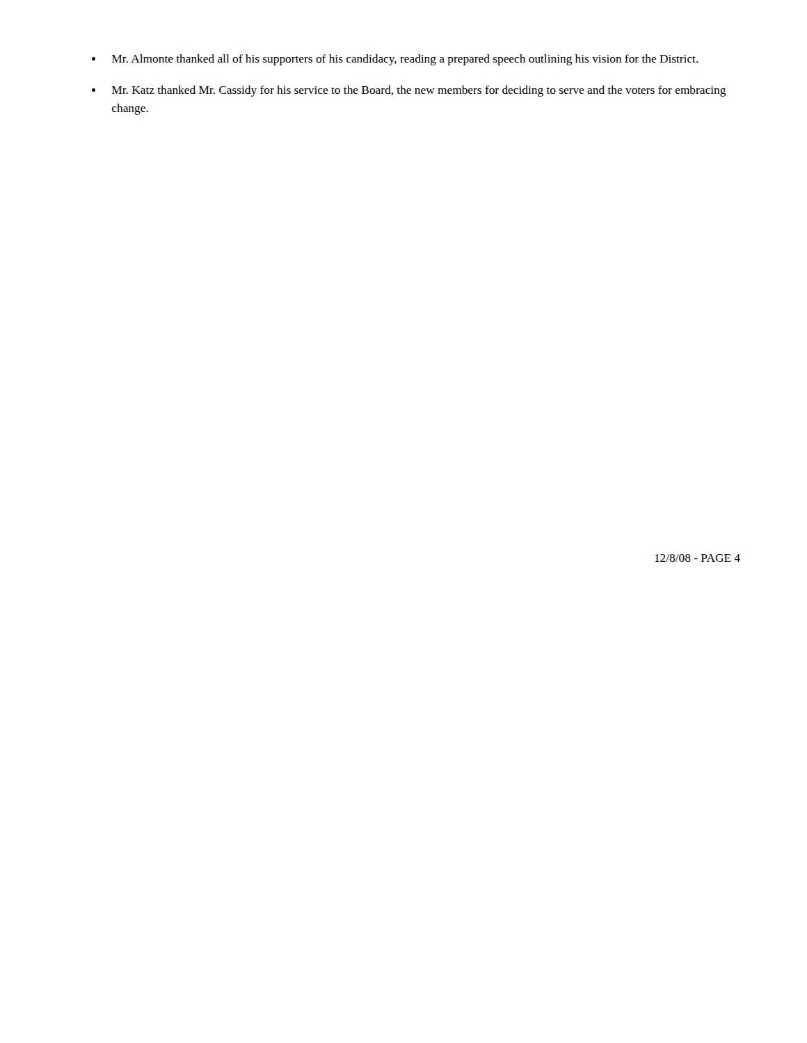Mr. Almonte thanked all of his supporters of his candidacy, reading a prepared speech outlining his vision for the District.
Mr. Katz thanked Mr. Cassidy for his service to the Board, the new members for deciding to serve and the voters for embracing change.
12/8/08 - PAGE 4